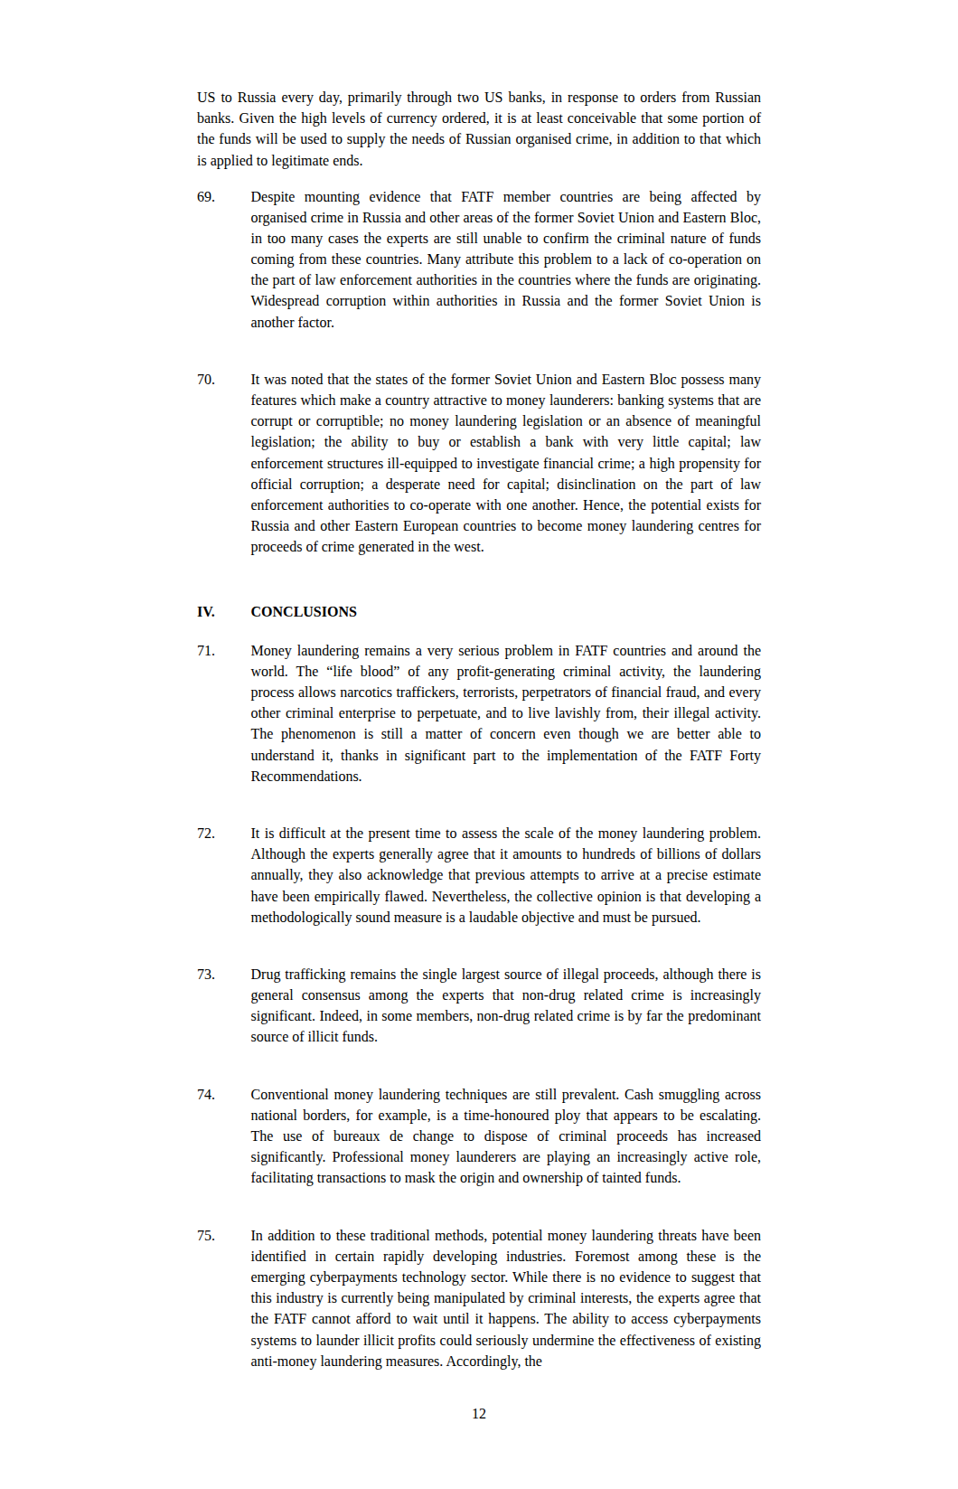US to Russia every day, primarily through two US banks, in response to orders from Russian banks. Given the high levels of currency ordered, it is at least conceivable that some portion of the funds will be used to supply the needs of Russian organised crime, in addition to that which is applied to legitimate ends.
69.
Despite mounting evidence that FATF member countries are being affected by organised crime in Russia and other areas of the former Soviet Union and Eastern Bloc, in too many cases the experts are still unable to confirm the criminal nature of funds coming from these countries. Many attribute this problem to a lack of co-operation on the part of law enforcement authorities in the countries where the funds are originating. Widespread corruption within authorities in Russia and the former Soviet Union is another factor.
70.
It was noted that the states of the former Soviet Union and Eastern Bloc possess many features which make a country attractive to money launderers: banking systems that are corrupt or corruptible; no money laundering legislation or an absence of meaningful legislation; the ability to buy or establish a bank with very little capital; law enforcement structures ill-equipped to investigate financial crime; a high propensity for official corruption; a desperate need for capital; disinclination on the part of law enforcement authorities to co-operate with one another. Hence, the potential exists for Russia and other Eastern European countries to become money laundering centres for proceeds of crime generated in the west.
IV. CONCLUSIONS
71.
Money laundering remains a very serious problem in FATF countries and around the world. The “life blood” of any profit-generating criminal activity, the laundering process allows narcotics traffickers, terrorists, perpetrators of financial fraud, and every other criminal enterprise to perpetuate, and to live lavishly from, their illegal activity. The phenomenon is still a matter of concern even though we are better able to understand it, thanks in significant part to the implementation of the FATF Forty Recommendations.
72.
It is difficult at the present time to assess the scale of the money laundering problem. Although the experts generally agree that it amounts to hundreds of billions of dollars annually, they also acknowledge that previous attempts to arrive at a precise estimate have been empirically flawed. Nevertheless, the collective opinion is that developing a methodologically sound measure is a laudable objective and must be pursued.
73.
Drug trafficking remains the single largest source of illegal proceeds, although there is general consensus among the experts that non-drug related crime is increasingly significant. Indeed, in some members, non-drug related crime is by far the predominant source of illicit funds.
74.
Conventional money laundering techniques are still prevalent. Cash smuggling across national borders, for example, is a time-honoured ploy that appears to be escalating. The use of bureaux de change to dispose of criminal proceeds has increased significantly. Professional money launderers are playing an increasingly active role, facilitating transactions to mask the origin and ownership of tainted funds.
75.
In addition to these traditional methods, potential money laundering threats have been identified in certain rapidly developing industries. Foremost among these is the emerging cyberpayments technology sector. While there is no evidence to suggest that this industry is currently being manipulated by criminal interests, the experts agree that the FATF cannot afford to wait until it happens. The ability to access cyberpayments systems to launder illicit profits could seriously undermine the effectiveness of existing anti-money laundering measures. Accordingly, the
12